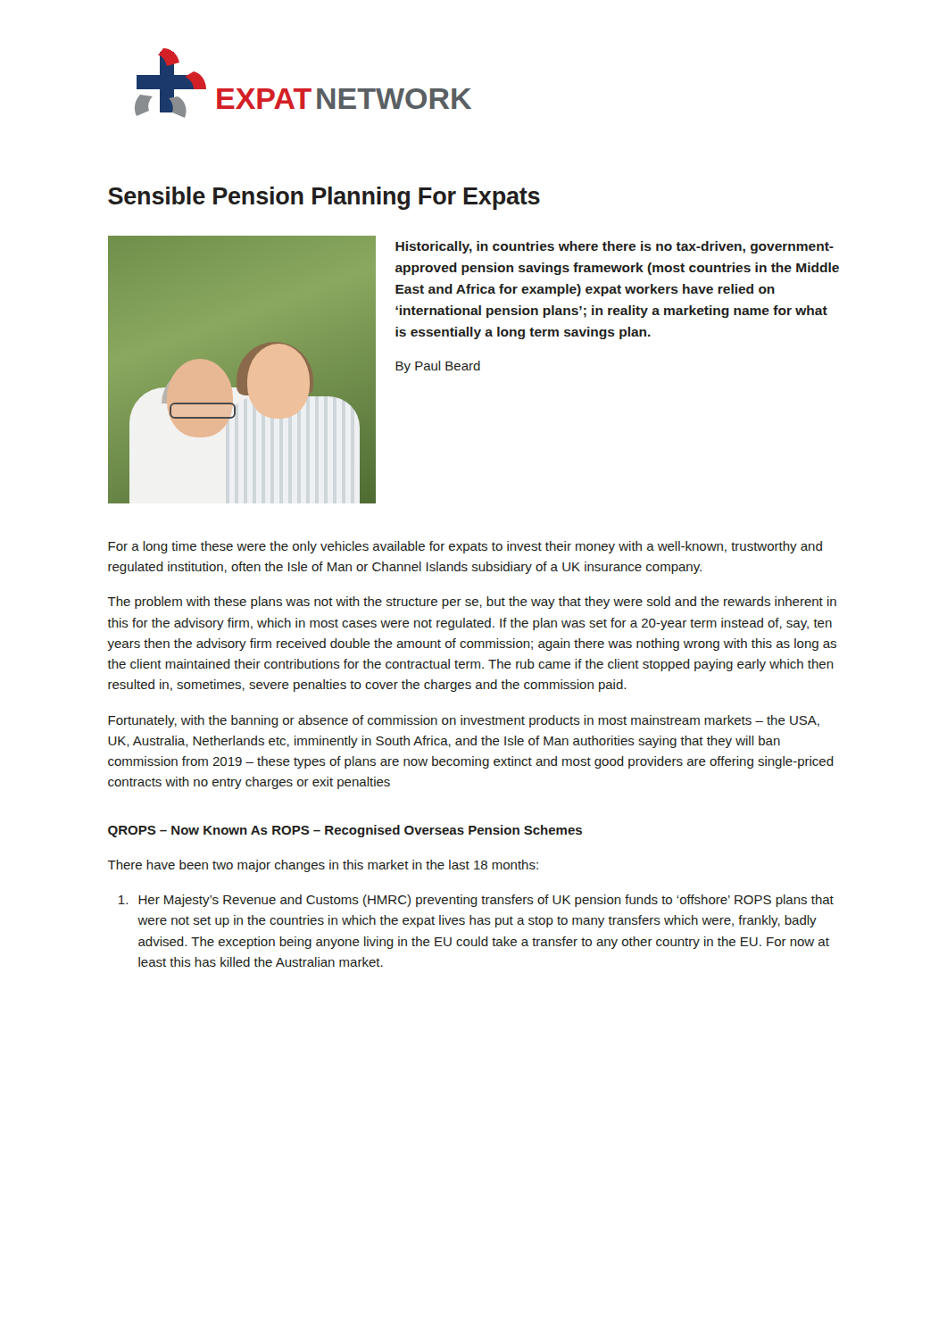EXPAT NETWORK
Sensible Pension Planning For Expats
Historically, in countries where there is no tax-driven, government-approved pension savings framework (most countries in the Middle East and Africa for example) expat workers have relied on ‘international pension plans’; in reality a marketing name for what is essentially a long term savings plan.
By Paul Beard
For a long time these were the only vehicles available for expats to invest their money with a well-known, trustworthy and regulated institution, often the Isle of Man or Channel Islands subsidiary of a UK insurance company.
The problem with these plans was not with the structure per se, but the way that they were sold and the rewards inherent in this for the advisory firm, which in most cases were not regulated. If the plan was set for a 20-year term instead of, say, ten years then the advisory firm received double the amount of commission; again there was nothing wrong with this as long as the client maintained their contributions for the contractual term. The rub came if the client stopped paying early which then resulted in, sometimes, severe penalties to cover the charges and the commission paid.
Fortunately, with the banning or absence of commission on investment products in most mainstream markets – the USA, UK, Australia, Netherlands etc, imminently in South Africa, and the Isle of Man authorities saying that they will ban commission from 2019 – these types of plans are now becoming extinct and most good providers are offering single-priced contracts with no entry charges or exit penalties
QROPS – Now Known As ROPS – Recognised Overseas Pension Schemes
There have been two major changes in this market in the last 18 months:
Her Majesty’s Revenue and Customs (HMRC) preventing transfers of UK pension funds to ‘offshore’ ROPS plans that were not set up in the countries in which the expat lives has put a stop to many transfers which were, frankly, badly advised. The exception being anyone living in the EU could take a transfer to any other country in the EU. For now at least this has killed the Australian market.